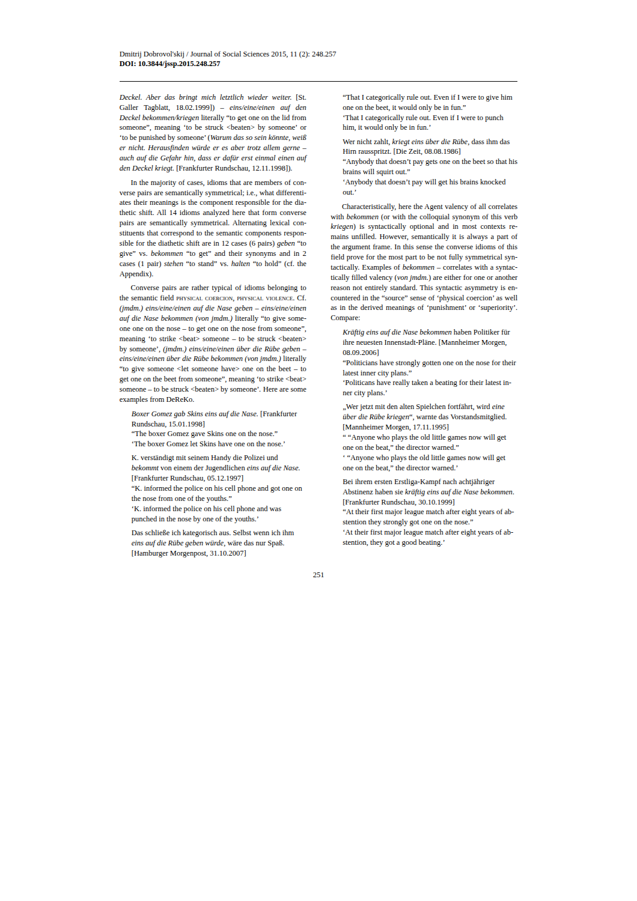Dmitrij Dobrovol'skij / Journal of Social Sciences 2015, 11 (2): 248.257
DOI: 10.3844/jssp.2015.248.257
Deckel. Aber das bringt mich letztlich wieder weiter. [St. Galler Tagblatt, 18.02.1999]) – eins/eine/einen auf den Deckel bekommen/kriegen literally “to get one on the lid from someone”, meaning ‘to be struck <beaten> by someone’ or ‘to be punished by someone’ (Warum das so sein könnte, weiß er nicht. Herausfinden würde er es aber trotz allem gerne – auch auf die Gefahr hin, dass er dafür erst einmal einen auf den Deckel kriegt. [Frankfurter Rundschau, 12.11.1998]).
In the majority of cases, idioms that are members of converse pairs are semantically symmetrical; i.e., what differentiates their meanings is the component responsible for the diathetic shift. All 14 idioms analyzed here that form converse pairs are semantically symmetrical. Alternating lexical constituents that correspond to the semantic components responsible for the diathetic shift are in 12 cases (6 pairs) geben “to give” vs. bekommen “to get” and their synonyms and in 2 cases (1 pair) stehen “to stand” vs. halten “to hold” (cf. the Appendix).
Converse pairs are rather typical of idioms belonging to the semantic field physical coercion, physical violence. Cf. (jmdm.) eins/eine/einen auf die Nase geben – eins/eine/einen auf die Nase bekommen (von jmdm.) literally “to give someone one on the nose – to get one on the nose from someone”, meaning ‘to strike <beat> someone – to be struck <beaten> by someone’, (jmdm.) eins/eine/einen über die Rübe geben – eins/eine/einen über die Rübe bekommen (von jmdm.) literally “to give someone <let someone have> one on the beet – to get one on the beet from someone”, meaning ‘to strike <beat> someone – to be struck <beaten> by someone’. Here are some examples from DeReKo.
Boxer Gomez gab Skins eins auf die Nase. [Frankfurter Rundschau, 15.01.1998]
“The boxer Gomez gave Skins one on the nose.”
‘The boxer Gomez let Skins have one on the nose.’
K. verständigt mit seinem Handy die Polizei und bekommt von einem der Jugendlichen eins auf die Nase. [Frankfurter Rundschau, 05.12.1997]
“K. informed the police on his cell phone and got one on the nose from one of the youths.”
‘K. informed the police on his cell phone and was punched in the nose by one of the youths.’
Das schließe ich kategorisch aus. Selbst wenn ich ihm eins auf die Rübe geben würde, wäre das nur Spaß. [Hamburger Morgenpost, 31.10.2007]
“That I categorically rule out. Even if I were to give him one on the beet, it would only be in fun.”
‘That I categorically rule out. Even if I were to punch him, it would only be in fun.’
Wer nicht zahlt, kriegt eins über die Rübe, dass ihm das Hirn rausspritzt. [Die Zeit, 08.08.1986]
“Anybody that doesn’t pay gets one on the beet so that his brains will squirt out.”
‘Anybody that doesn’t pay will get his brains knocked out.’
Characteristically, here the Agent valency of all correlates with bekommen (or with the colloquial synonym of this verb kriegen) is syntactically optional and in most contexts remains unfilled. However, semantically it is always a part of the argument frame. In this sense the converse idioms of this field prove for the most part to be not fully symmetrical syntactically. Examples of bekommen – correlates with a syntactically filled valency (von jmdm.) are either for one or another reason not entirely standard. This syntactic asymmetry is encountered in the “source” sense of ‘physical coercion’ as well as in the derived meanings of ‘punishment’ or ‘superiority’. Compare:
Kräftig eins auf die Nase bekommen haben Politiker für ihre neuesten Innenstadt-Pläne. [Mannheimer Morgen, 08.09.2006]
“Politicians have strongly gotten one on the nose for their latest inner city plans.”
‘Politicans have really taken a beating for their latest inner city plans.’
„Wer jetzt mit den alten Spielchen fortfährt, wird eine über die Rübe kriegen“, warnte das Vorstandsmitglied. [Mannheimer Morgen, 17.11.1995]
“ “Anyone who plays the old little games now will get one on the beat,” the director warned.”
‘ “Anyone who plays the old little games now will get one on the beat,” the director warned.’
Bei ihrem ersten Erstliga-Kampf nach achtjähriger Abstinenz haben sie kräftig eins auf die Nase bekommen. [Frankfurter Rundschau, 30.10.1999]
“At their first major league match after eight years of abstention they strongly got one on the nose.”
‘At their first major league match after eight years of abstention, they got a good beating.’
251